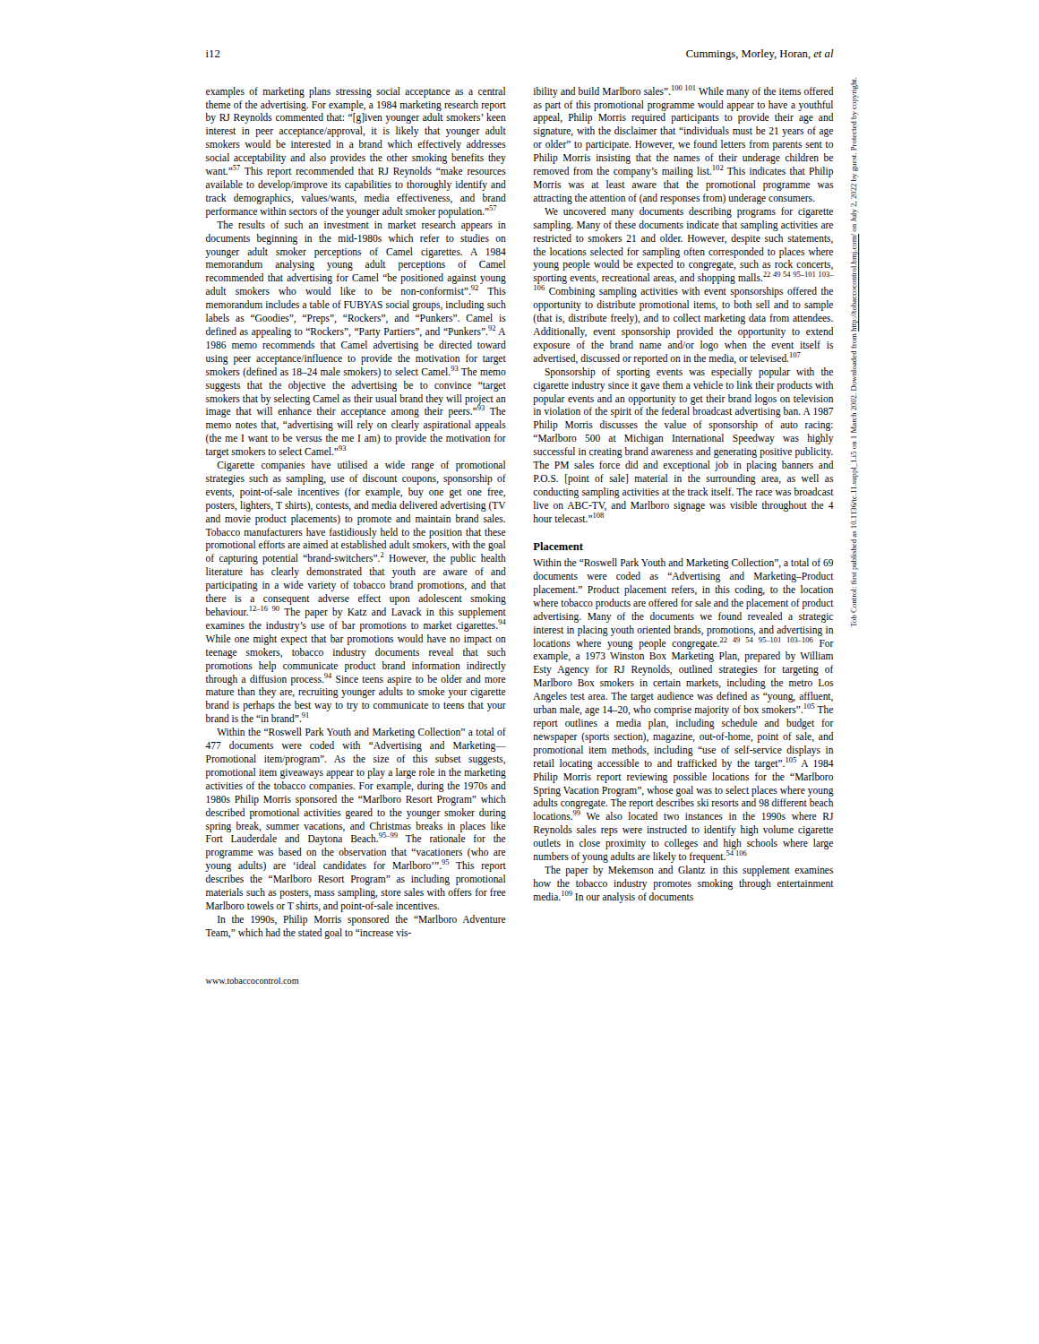Tob Control: first published as 10.1136/tc.11.suppl_1.i5 on 1 March 2002. Downloaded from http://tobaccocontrol.bmj.com/ on July 2, 2022 by guest. Protected by copyright.
i12
Cummings, Morley, Horan, et al
examples of marketing plans stressing social acceptance as a central theme of the advertising. For example, a 1984 marketing research report by RJ Reynolds commented that: “[g]iven younger adult smokers’ keen interest in peer acceptance/approval, it is likely that younger adult smokers would be interested in a brand which effectively addresses social acceptability and also provides the other smoking benefits they want.”57 This report recommended that RJ Reynolds “make resources available to develop/improve its capabilities to thoroughly identify and track demographics, values/wants, media effectiveness, and brand performance within sectors of the younger adult smoker population.”57
The results of such an investment in market research appears in documents beginning in the mid-1980s which refer to studies on younger adult smoker perceptions of Camel cigarettes. A 1984 memorandum analysing young adult perceptions of Camel recommended that advertising for Camel “be positioned against young adult smokers who would like to be non-conformist”.92 This memorandum includes a table of FUBYAS social groups, including such labels as “Goodies”, “Preps”, “Rockers”, and “Punkers”. Camel is defined as appealing to “Rockers”, “Party Partiers”, and “Punkers”.92 A 1986 memo recommends that Camel advertising be directed toward using peer acceptance/influence to provide the motivation for target smokers (defined as 18–24 male smokers) to select Camel.93 The memo suggests that the objective the advertising be to convince “target smokers that by selecting Camel as their usual brand they will project an image that will enhance their acceptance among their peers.”93 The memo notes that, “advertising will rely on clearly aspirational appeals (the me I want to be versus the me I am) to provide the motivation for target smokers to select Camel.”93
Cigarette companies have utilised a wide range of promotional strategies such as sampling, use of discount coupons, sponsorship of events, point-of-sale incentives (for example, buy one get one free, posters, lighters, T shirts), contests, and media delivered advertising (TV and movie product placements) to promote and maintain brand sales. Tobacco manufacturers have fastidiously held to the position that these promotional efforts are aimed at established adult smokers, with the goal of capturing potential “brand-switchers”.2 However, the public health literature has clearly demonstrated that youth are aware of and participating in a wide variety of tobacco brand promotions, and that there is a consequent adverse effect upon adolescent smoking behaviour.12–16 90 The paper by Katz and Lavack in this supplement examines the industry’s use of bar promotions to market cigarettes.94 While one might expect that bar promotions would have no impact on teenage smokers, tobacco industry documents reveal that such promotions help communicate product brand information indirectly through a diffusion process.94 Since teens aspire to be older and more mature than they are, recruiting younger adults to smoke your cigarette brand is perhaps the best way to try to communicate to teens that your brand is the “in brand”.91
Within the “Roswell Park Youth and Marketing Collection” a total of 477 documents were coded with “Advertising and Marketing—Promotional item/program”. As the size of this subset suggests, promotional item giveaways appear to play a large role in the marketing activities of the tobacco companies. For example, during the 1970s and 1980s Philip Morris sponsored the “Marlboro Resort Program” which described promotional activities geared to the younger smoker during spring break, summer vacations, and Christmas breaks in places like Fort Lauderdale and Daytona Beach.95–99 The rationale for the programme was based on the observation that “vacationers (who are young adults) are ‘ideal candidates for Marlboro’”.95 This report describes the “Marlboro Resort Program” as including promotional materials such as posters, mass sampling, store sales with offers for free Marlboro towels or T shirts, and point-of-sale incentives.
In the 1990s, Philip Morris sponsored the “Marlboro Adventure Team,” which had the stated goal to “increase vis-
ibility and build Marlboro sales”.100 101 While many of the items offered as part of this promotional programme would appear to have a youthful appeal, Philip Morris required participants to provide their age and signature, with the disclaimer that “individuals must be 21 years of age or older” to participate. However, we found letters from parents sent to Philip Morris insisting that the names of their underage children be removed from the company’s mailing list.102 This indicates that Philip Morris was at least aware that the promotional programme was attracting the attention of (and responses from) underage consumers.
We uncovered many documents describing programs for cigarette sampling. Many of these documents indicate that sampling activities are restricted to smokers 21 and older. However, despite such statements, the locations selected for sampling often corresponded to places where young people would be expected to congregate, such as rock concerts, sporting events, recreational areas, and shopping malls.22 49 54 95–101 103–106 Combining sampling activities with event sponsorships offered the opportunity to distribute promotional items, to both sell and to sample (that is, distribute freely), and to collect marketing data from attendees. Additionally, event sponsorship provided the opportunity to extend exposure of the brand name and/or logo when the event itself is advertised, discussed or reported on in the media, or televised.107
Sponsorship of sporting events was especially popular with the cigarette industry since it gave them a vehicle to link their products with popular events and an opportunity to get their brand logos on television in violation of the spirit of the federal broadcast advertising ban. A 1987 Philip Morris discusses the value of sponsorship of auto racing: “Marlboro 500 at Michigan International Speedway was highly successful in creating brand awareness and generating positive publicity. The PM sales force did and exceptional job in placing banners and P.O.S. [point of sale] material in the surrounding area, as well as conducting sampling activities at the track itself. The race was broadcast live on ABC-TV, and Marlboro signage was visible throughout the 4 hour telecast.”108
Placement
Within the “Roswell Park Youth and Marketing Collection”, a total of 69 documents were coded as “Advertising and Marketing–Product placement.” Product placement refers, in this coding, to the location where tobacco products are offered for sale and the placement of product advertising. Many of the documents we found revealed a strategic interest in placing youth oriented brands, promotions, and advertising in locations where young people congregate.22 49 54 95–101 103–106 For example, a 1973 Winston Box Marketing Plan, prepared by William Esty Agency for RJ Reynolds, outlined strategies for targeting of Marlboro Box smokers in certain markets, including the metro Los Angeles test area. The target audience was defined as “young, affluent, urban male, age 14–20, who comprise majority of box smokers”.105 The report outlines a media plan, including schedule and budget for newspaper (sports section), magazine, out-of-home, point of sale, and promotional item methods, including “use of self-service displays in retail locating accessible to and trafficked by the target”.105 A 1984 Philip Morris report reviewing possible locations for the “Marlboro Spring Vacation Program”, whose goal was to select places where young adults congregate. The report describes ski resorts and 98 different beach locations.99 We also located two instances in the 1990s where RJ Reynolds sales reps were instructed to identify high volume cigarette outlets in close proximity to colleges and high schools where large numbers of young adults are likely to frequent.54 106
The paper by Mekemson and Glantz in this supplement examines how the tobacco industry promotes smoking through entertainment media.109 In our analysis of documents
www.tobaccocontrol.com